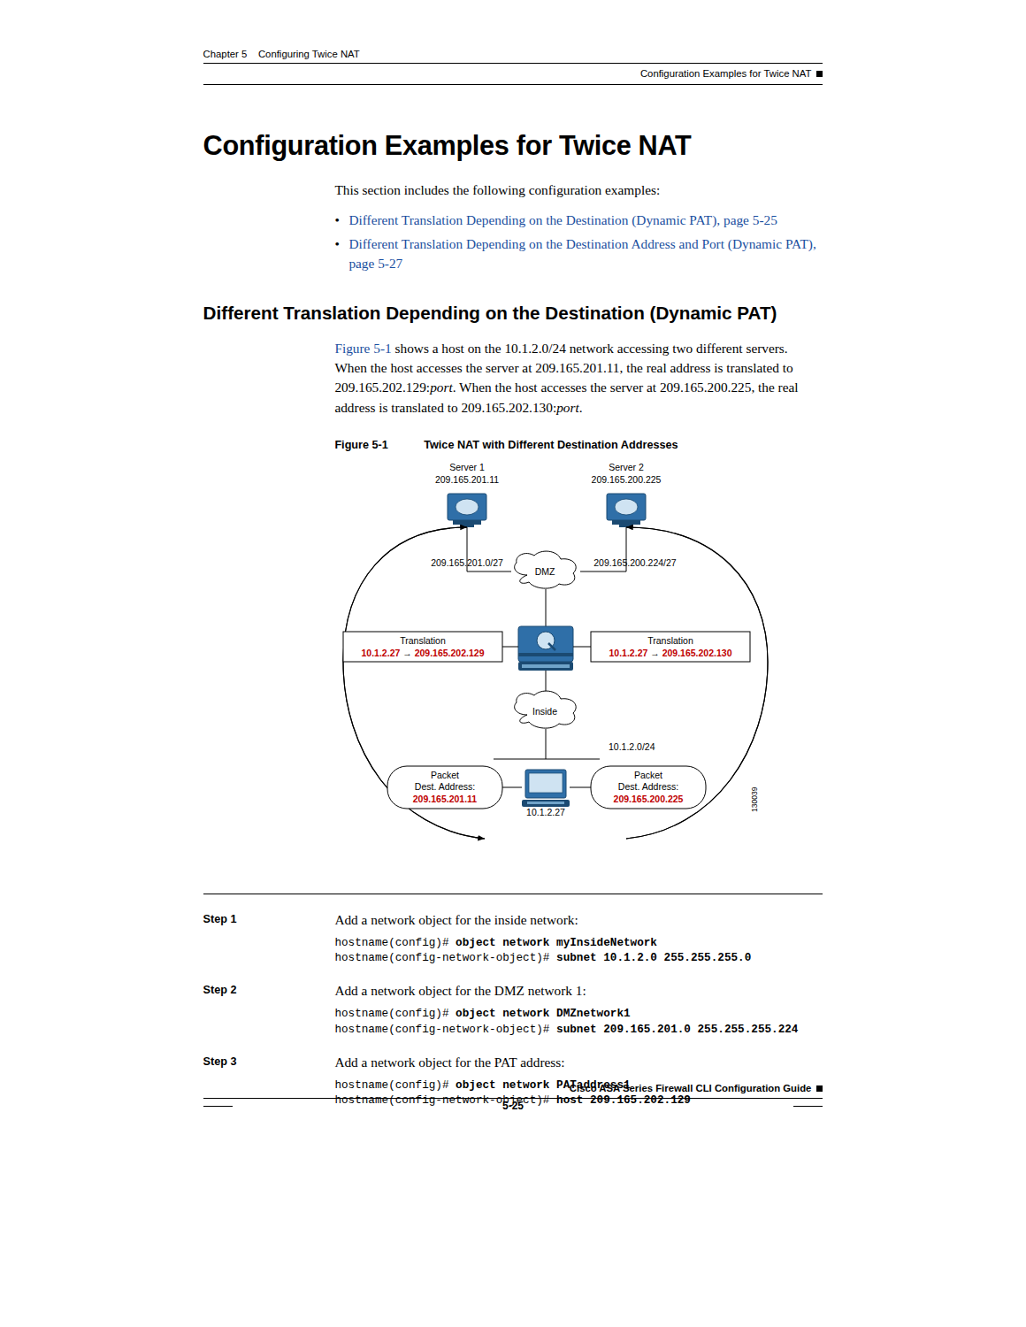Chapter 5 Configuring Twice NAT
Configuration Examples for Twice NAT
Configuration Examples for Twice NAT
This section includes the following configuration examples:
Different Translation Depending on the Destination (Dynamic PAT), page 5-25
Different Translation Depending on the Destination Address and Port (Dynamic PAT), page 5-27
Different Translation Depending on the Destination (Dynamic PAT)
Figure 5-1 shows a host on the 10.1.2.0/24 network accessing two different servers. When the host accesses the server at 209.165.201.11, the real address is translated to 209.165.202.129:port. When the host accesses the server at 209.165.200.225, the real address is translated to 209.165.202.130:port.
Figure 5-1 Twice NAT with Different Destination Addresses
Server 1 209.165.201.11 Server 2 209.165.200.225 DMZ 209.165.201.0/27 209.165.200.224/27 Translation 10.1.2.27 → 209.165.202.129 Translation 10.1.2.27 → 209.165.202.130 Inside 10.1.2.0/24 10.1.2.27 Packet Dest. Address: 209.165.201.11 Packet Dest. Address: 209.165.200.225 130039
Step 1
Add a network object for the inside network:
hostname(config)# object network myInsideNetwork
hostname(config-network-object)# subnet 10.1.2.0 255.255.255.0
Step 2
Add a network object for the DMZ network 1:
hostname(config)# object network DMZnetwork1
hostname(config-network-object)# subnet 209.165.201.0 255.255.255.224
Step 3
Add a network object for the PAT address:
hostname(config)# object network PATaddress1
hostname(config-network-object)# host 209.165.202.129
Cisco ASA Series Firewall CLI Configuration Guide
5-25